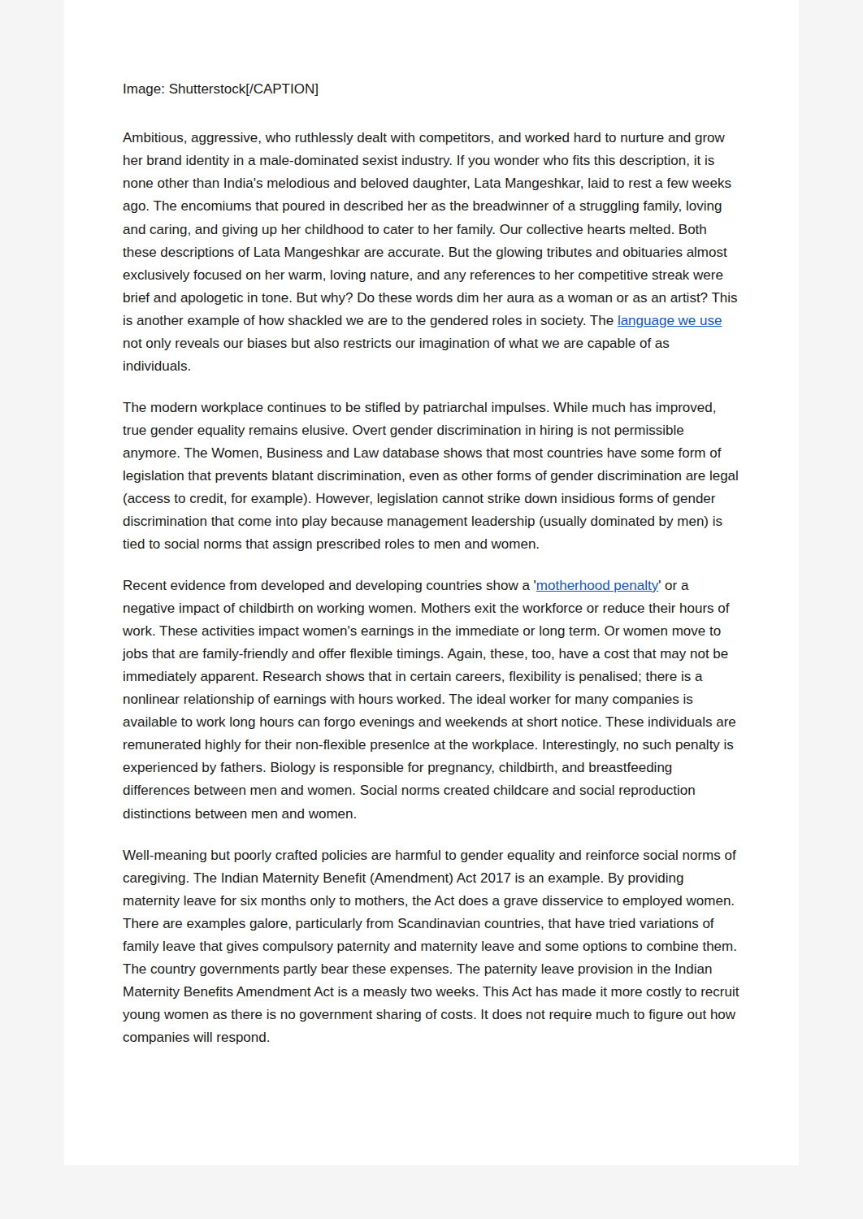Image: Shutterstock[/CAPTION]
Ambitious, aggressive, who ruthlessly dealt with competitors, and worked hard to nurture and grow her brand identity in a male-dominated sexist industry. If you wonder who fits this description, it is none other than India's melodious and beloved daughter, Lata Mangeshkar, laid to rest a few weeks ago. The encomiums that poured in described her as the breadwinner of a struggling family, loving and caring, and giving up her childhood to cater to her family. Our collective hearts melted. Both these descriptions of Lata Mangeshkar are accurate. But the glowing tributes and obituaries almost exclusively focused on her warm, loving nature, and any references to her competitive streak were brief and apologetic in tone. But why? Do these words dim her aura as a woman or as an artist? This is another example of how shackled we are to the gendered roles in society. The language we use not only reveals our biases but also restricts our imagination of what we are capable of as individuals.
The modern workplace continues to be stifled by patriarchal impulses. While much has improved, true gender equality remains elusive. Overt gender discrimination in hiring is not permissible anymore. The Women, Business and Law database shows that most countries have some form of legislation that prevents blatant discrimination, even as other forms of gender discrimination are legal (access to credit, for example). However, legislation cannot strike down insidious forms of gender discrimination that come into play because management leadership (usually dominated by men) is tied to social norms that assign prescribed roles to men and women.
Recent evidence from developed and developing countries show a 'motherhood penalty' or a negative impact of childbirth on working women. Mothers exit the workforce or reduce their hours of work. These activities impact women's earnings in the immediate or long term. Or women move to jobs that are family-friendly and offer flexible timings. Again, these, too, have a cost that may not be immediately apparent. Research shows that in certain careers, flexibility is penalised; there is a nonlinear relationship of earnings with hours worked. The ideal worker for many companies is available to work long hours can forgo evenings and weekends at short notice. These individuals are remunerated highly for their non-flexible presenlce at the workplace. Interestingly, no such penalty is experienced by fathers. Biology is responsible for pregnancy, childbirth, and breastfeeding differences between men and women. Social norms created childcare and social reproduction distinctions between men and women.
Well-meaning but poorly crafted policies are harmful to gender equality and reinforce social norms of caregiving. The Indian Maternity Benefit (Amendment) Act 2017 is an example. By providing maternity leave for six months only to mothers, the Act does a grave disservice to employed women. There are examples galore, particularly from Scandinavian countries, that have tried variations of family leave that gives compulsory paternity and maternity leave and some options to combine them. The country governments partly bear these expenses. The paternity leave provision in the Indian Maternity Benefits Amendment Act is a measly two weeks. This Act has made it more costly to recruit young women as there is no government sharing of costs. It does not require much to figure out how companies will respond.